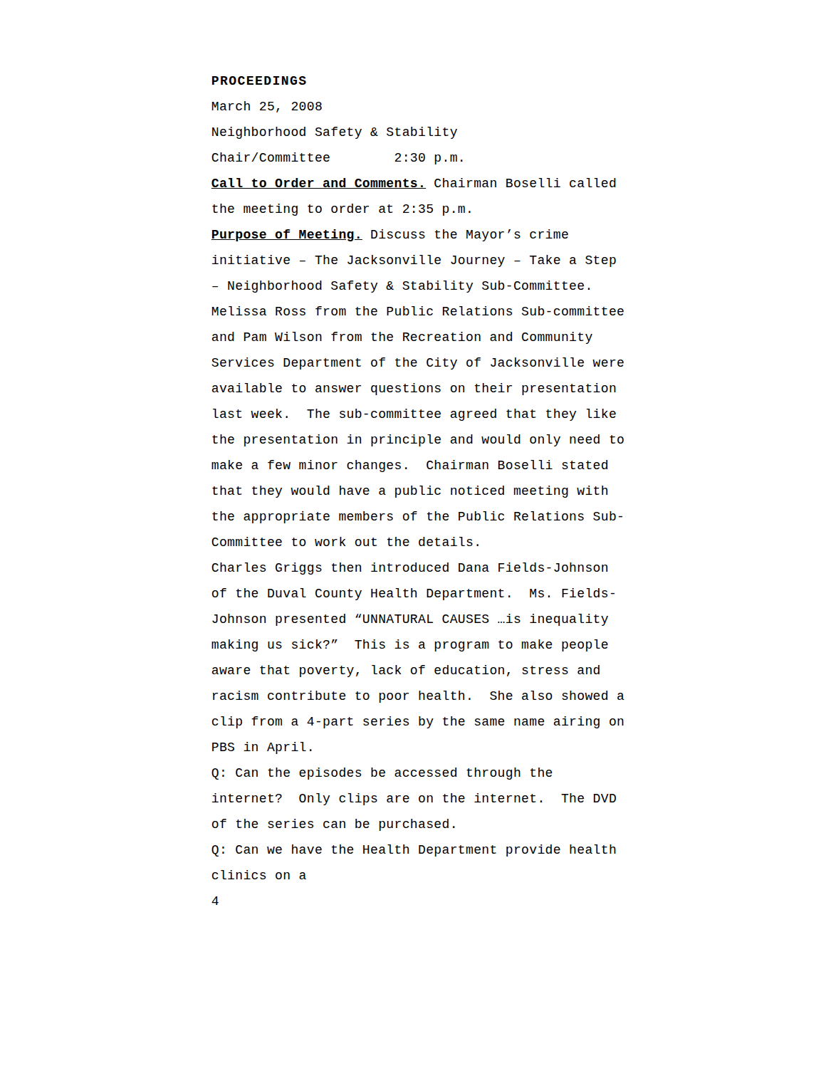PROCEEDINGS
March 25, 2008
Neighborhood Safety & Stability Chair/Committee 2:30 p.m.
Call to Order and Comments. Chairman Boselli called the meeting to order at 2:35 p.m.
Purpose of Meeting. Discuss the Mayor’s crime initiative – The Jacksonville Journey – Take a Step – Neighborhood Safety & Stability Sub-Committee. Melissa Ross from the Public Relations Sub-committee and Pam Wilson from the Recreation and Community Services Department of the City of Jacksonville were available to answer questions on their presentation last week. The sub-committee agreed that they like the presentation in principle and would only need to make a few minor changes. Chairman Boselli stated that they would have a public noticed meeting with the appropriate members of the Public Relations Sub-Committee to work out the details.
Charles Griggs then introduced Dana Fields-Johnson of the Duval County Health Department. Ms. Fields-Johnson presented “UNNATURAL CAUSES …is inequality making us sick?” This is a program to make people aware that poverty, lack of education, stress and racism contribute to poor health. She also showed a clip from a 4-part series by the same name airing on PBS in April.
Q: Can the episodes be accessed through the internet? Only clips are on the internet. The DVD of the series can be purchased.
Q: Can we have the Health Department provide health clinics on a
4